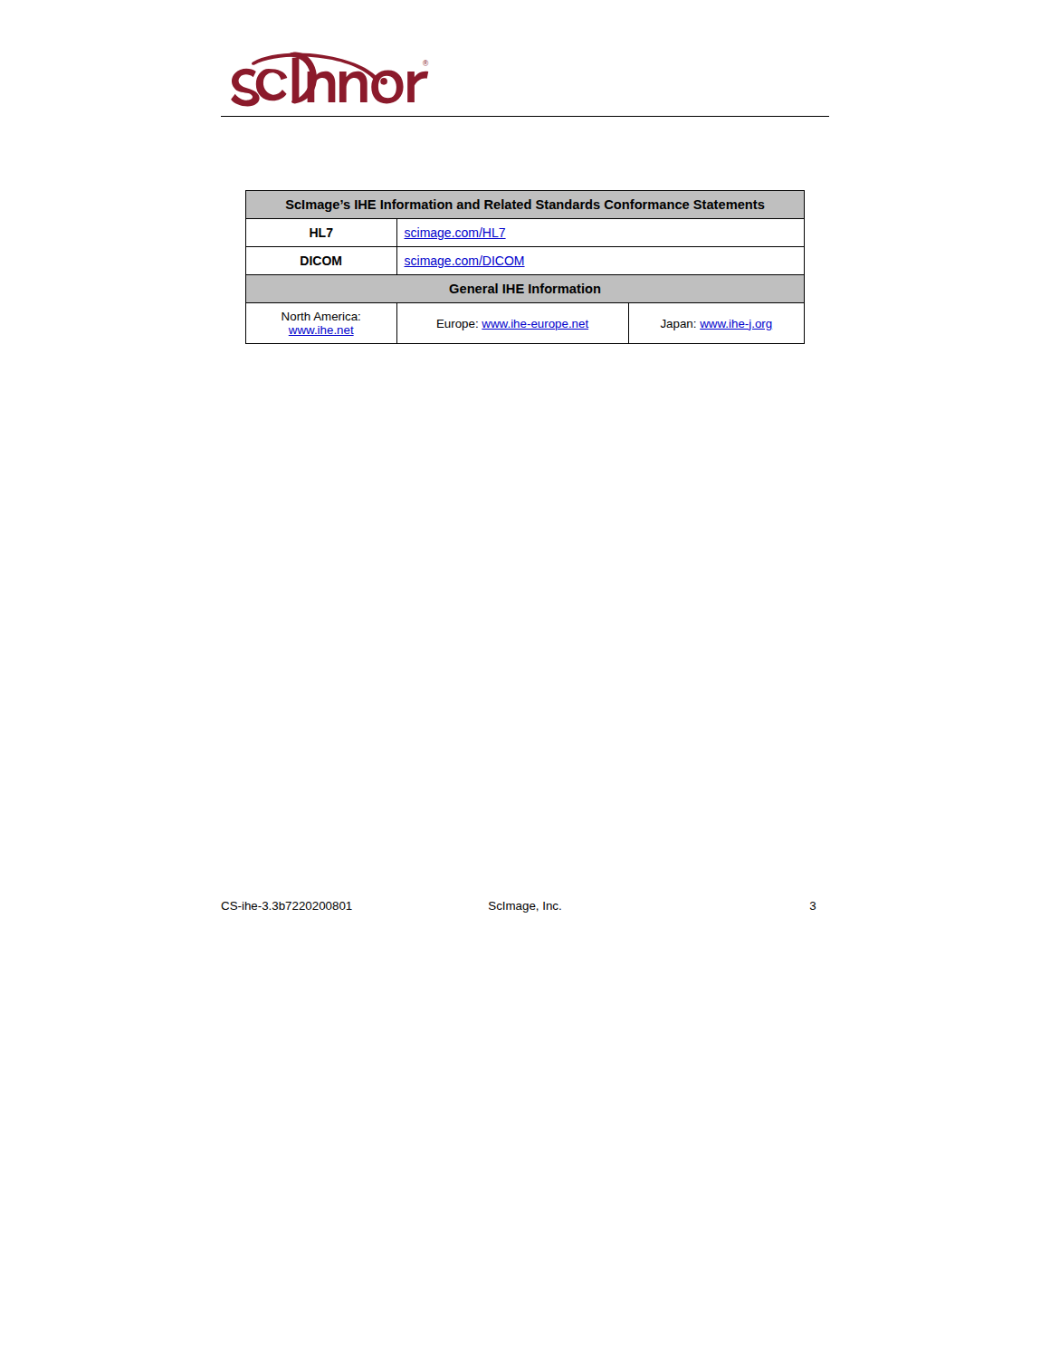®
| ScImage’s IHE Information and Related Standards Conformance Statements |
| HL7 | scimage.com/HL7 |
| DICOM | scimage.com/DICOM |
| General IHE Information |
| North America: www.ihe.net | Europe: www.ihe-europe.net | Japan: www.ihe-j.org |
CS-ihe-3.3b7220200801
ScImage, Inc.
3